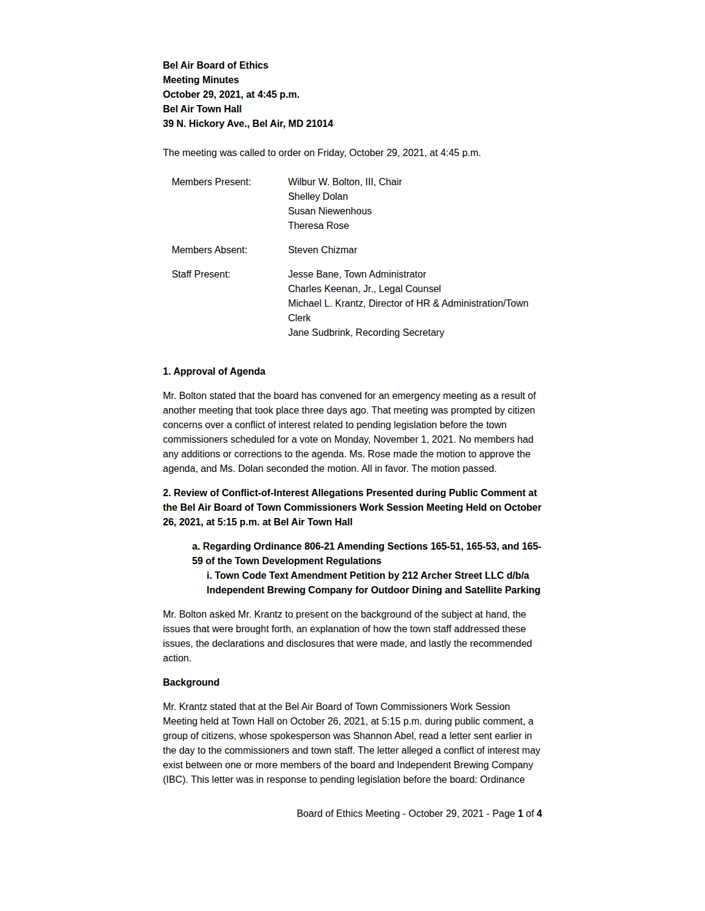Bel Air Board of Ethics
Meeting Minutes
October 29, 2021, at 4:45 p.m.
Bel Air Town Hall
39 N. Hickory Ave., Bel Air, MD 21014
The meeting was called to order on Friday, October 29, 2021, at 4:45 p.m.
| Members Present: | Wilbur W. Bolton, III, Chair Shelley Dolan Susan Niewenhous Theresa Rose |
| Members Absent: | Steven Chizmar |
| Staff Present: | Jesse Bane, Town Administrator Charles Keenan, Jr., Legal Counsel Michael L. Krantz, Director of HR & Administration/Town Clerk Jane Sudbrink, Recording Secretary |
1. Approval of Agenda
Mr. Bolton stated that the board has convened for an emergency meeting as a result of another meeting that took place three days ago. That meeting was prompted by citizen concerns over a conflict of interest related to pending legislation before the town commissioners scheduled for a vote on Monday, November 1, 2021. No members had any additions or corrections to the agenda. Ms. Rose made the motion to approve the agenda, and Ms. Dolan seconded the motion. All in favor. The motion passed.
2. Review of Conflict-of-Interest Allegations Presented during Public Comment at the Bel Air Board of Town Commissioners Work Session Meeting Held on October 26, 2021, at 5:15 p.m. at Bel Air Town Hall
a. Regarding Ordinance 806-21 Amending Sections 165-51, 165-53, and 165-59 of the Town Development Regulations
i. Town Code Text Amendment Petition by 212 Archer Street LLC d/b/a Independent Brewing Company for Outdoor Dining and Satellite Parking
Mr. Bolton asked Mr. Krantz to present on the background of the subject at hand, the issues that were brought forth, an explanation of how the town staff addressed these issues, the declarations and disclosures that were made, and lastly the recommended action.
Background
Mr. Krantz stated that at the Bel Air Board of Town Commissioners Work Session Meeting held at Town Hall on October 26, 2021, at 5:15 p.m. during public comment, a group of citizens, whose spokesperson was Shannon Abel, read a letter sent earlier in the day to the commissioners and town staff. The letter alleged a conflict of interest may exist between one or more members of the board and Independent Brewing Company (IBC). This letter was in response to pending legislation before the board: Ordinance
Board of Ethics Meeting - October 29, 2021 - Page 1 of 4